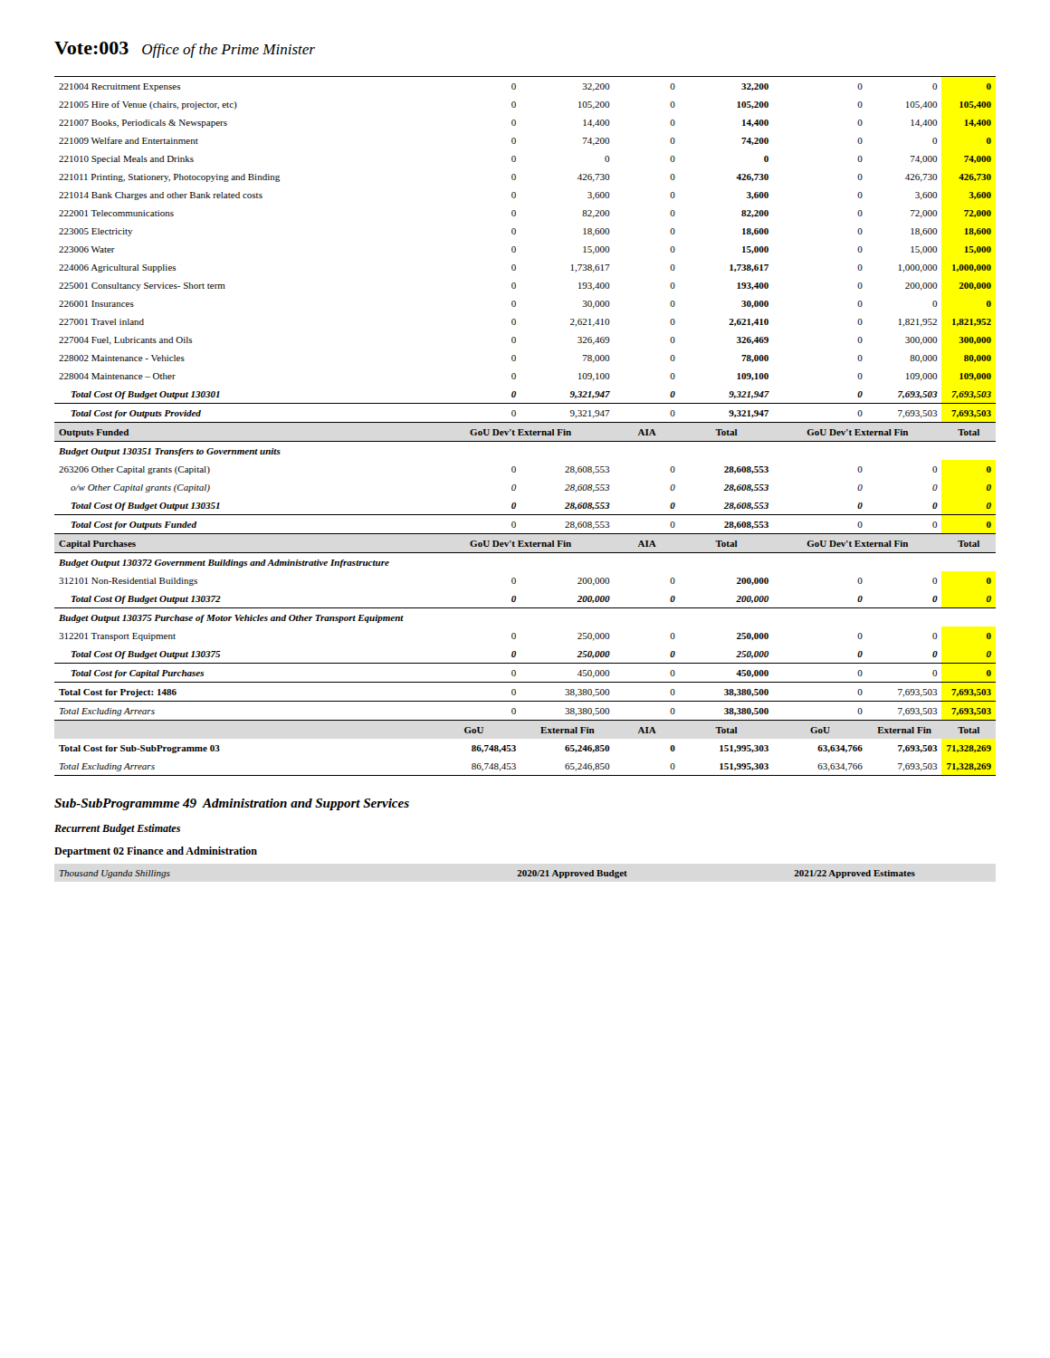Vote:003
Office of the Prime Minister
| 221004 Recruitment Expenses | 0 | 32,200 | 0 | 32,200 | 0 | 0 | 0 |
| 221005 Hire of Venue (chairs, projector, etc) | 0 | 105,200 | 0 | 105,200 | 0 | 105,400 | 105,400 |
| 221007 Books, Periodicals & Newspapers | 0 | 14,400 | 0 | 14,400 | 0 | 14,400 | 14,400 |
| 221009 Welfare and Entertainment | 0 | 74,200 | 0 | 74,200 | 0 | 0 | 0 |
| 221010 Special Meals and Drinks | 0 | 0 | 0 | 0 | 0 | 74,000 | 74,000 |
| 221011 Printing, Stationery, Photocopying and Binding | 0 | 426,730 | 0 | 426,730 | 0 | 426,730 | 426,730 |
| 221014 Bank Charges and other Bank related costs | 0 | 3,600 | 0 | 3,600 | 0 | 3,600 | 3,600 |
| 222001 Telecommunications | 0 | 82,200 | 0 | 82,200 | 0 | 72,000 | 72,000 |
| 223005 Electricity | 0 | 18,600 | 0 | 18,600 | 0 | 18,600 | 18,600 |
| 223006 Water | 0 | 15,000 | 0 | 15,000 | 0 | 15,000 | 15,000 |
| 224006 Agricultural Supplies | 0 | 1,738,617 | 0 | 1,738,617 | 0 | 1,000,000 | 1,000,000 |
| 225001 Consultancy Services- Short term | 0 | 193,400 | 0 | 193,400 | 0 | 200,000 | 200,000 |
| 226001 Insurances | 0 | 30,000 | 0 | 30,000 | 0 | 0 | 0 |
| 227001 Travel inland | 0 | 2,621,410 | 0 | 2,621,410 | 0 | 1,821,952 | 1,821,952 |
| 227004 Fuel, Lubricants and Oils | 0 | 326,469 | 0 | 326,469 | 0 | 300,000 | 300,000 |
| 228002 Maintenance - Vehicles | 0 | 78,000 | 0 | 78,000 | 0 | 80,000 | 80,000 |
| 228004 Maintenance – Other | 0 | 109,100 | 0 | 109,100 | 0 | 109,000 | 109,000 |
| Total Cost Of Budget Output 130301 | 0 | 9,321,947 | 0 | 9,321,947 | 0 | 7,693,503 | 7,693,503 |
| Total Cost for Outputs Provided | 0 | 9,321,947 | 0 | 9,321,947 | 0 | 7,693,503 | 7,693,503 |
| Outputs Funded | GoU Dev't External Fin | AIA | Total | GoU Dev't External Fin | Total |
| Budget Output 130351 Transfers to Government units |
| 263206 Other Capital grants (Capital) | 0 | 28,608,553 | 0 | 28,608,553 | 0 | 0 | 0 |
| o/w Other Capital grants (Capital) | 0 | 28,608,553 | 0 | 28,608,553 | 0 | 0 | 0 |
| Total Cost Of Budget Output 130351 | 0 | 28,608,553 | 0 | 28,608,553 | 0 | 0 | 0 |
| Total Cost for Outputs Funded | 0 | 28,608,553 | 0 | 28,608,553 | 0 | 0 | 0 |
| Capital Purchases | GoU Dev't External Fin | AIA | Total | GoU Dev't External Fin | Total |
| Budget Output 130372 Government Buildings and Administrative Infrastructure |
| 312101 Non-Residential Buildings | 0 | 200,000 | 0 | 200,000 | 0 | 0 | 0 |
| Total Cost Of Budget Output 130372 | 0 | 200,000 | 0 | 200,000 | 0 | 0 | 0 |
| Budget Output 130375 Purchase of Motor Vehicles and Other Transport Equipment |
| 312201 Transport Equipment | 0 | 250,000 | 0 | 250,000 | 0 | 0 | 0 |
| Total Cost Of Budget Output 130375 | 0 | 250,000 | 0 | 250,000 | 0 | 0 | 0 |
| Total Cost for Capital Purchases | 0 | 450,000 | 0 | 450,000 | 0 | 0 | 0 |
| Total Cost for Project: 1486 | 0 | 38,380,500 | 0 | 38,380,500 | 0 | 7,693,503 | 7,693,503 |
| Total Excluding Arrears | 0 | 38,380,500 | 0 | 38,380,500 | 0 | 7,693,503 | 7,693,503 |
| | GoU | External Fin | AIA | Total | GoU | External Fin | Total |
| Total Cost for Sub-SubProgramme 03 | 86,748,453 | 65,246,850 | 0 | 151,995,303 | 63,634,766 | 7,693,503 | 71,328,269 |
| Total Excluding Arrears | 86,748,453 | 65,246,850 | 0 | 151,995,303 | 63,634,766 | 7,693,503 | 71,328,269 |
Sub-SubProgrammme 49 Administration and Support Services
Recurrent Budget Estimates
Department 02 Finance and Administration
| Thousand Uganda Shillings | 2020/21 Approved Budget | 2021/22 Approved Estimates |